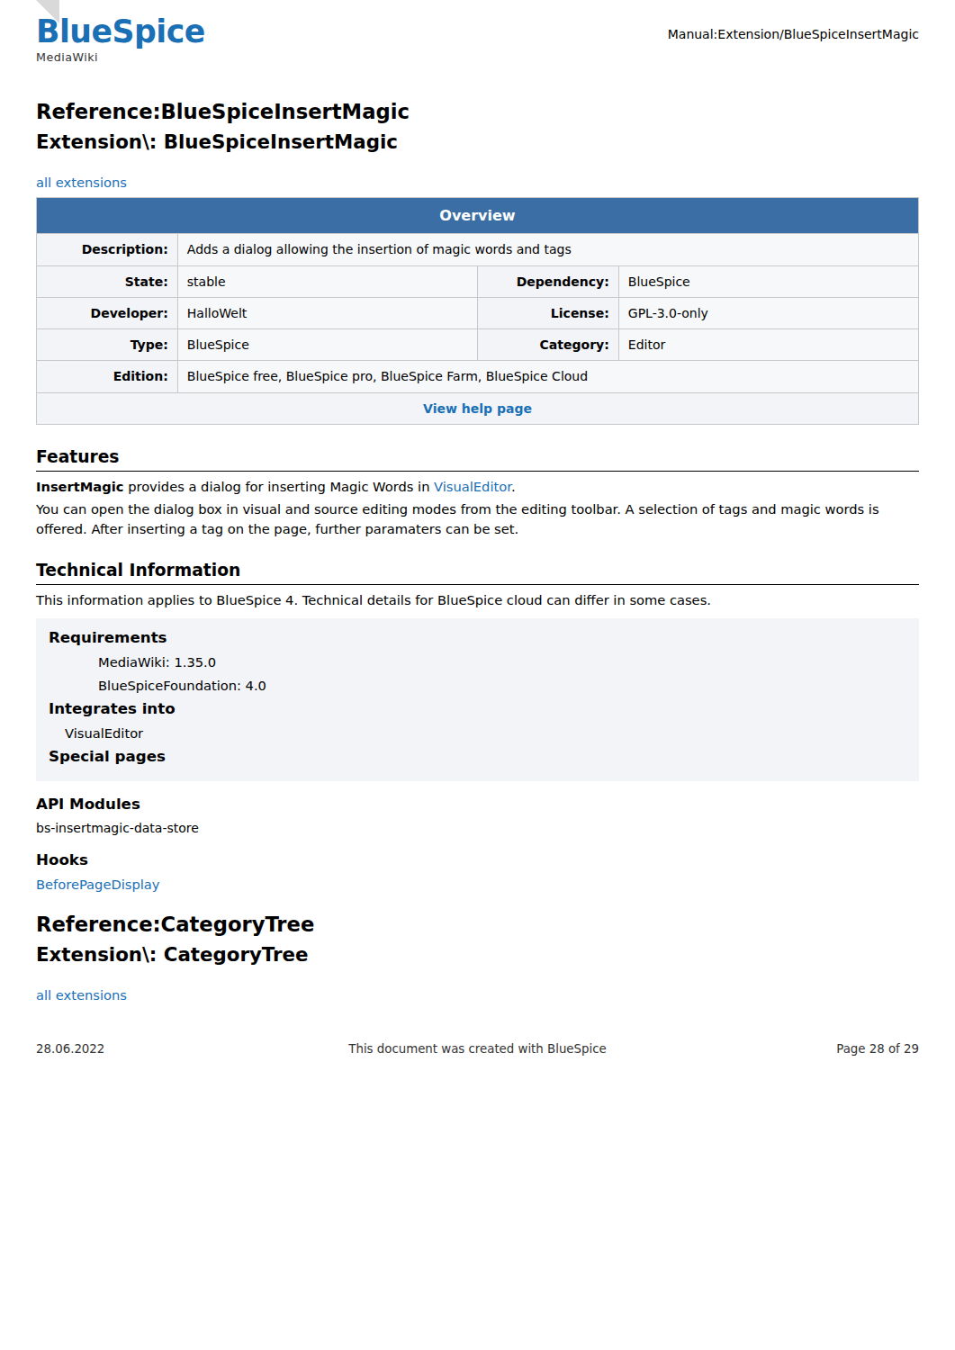Blue Spice
MediaWiki
Manual:Extension/BlueSpiceInsertMagic
Reference:BlueSpiceInsertMagic
Extension\: BlueSpiceInsertMagic
all extensions
| Overview |
| --- |
| Description: | Adds a dialog allowing the insertion of magic words and tags |
| State: | stable | Dependency: | BlueSpice |
| Developer: | HalloWelt | License: | GPL-3.0-only |
| Type: | BlueSpice | Category: | Editor |
| Edition: | BlueSpice free, BlueSpice pro, BlueSpice Farm, BlueSpice Cloud |
| View help page |
Features
InsertMagic provides a dialog for inserting Magic Words in VisualEditor.
You can open the dialog box in visual and source editing modes from the editing toolbar. A selection of tags and magic words is offered. After inserting a tag on the page, further paramaters can be set.
Technical Information
This information applies to BlueSpice 4. Technical details for BlueSpice cloud can differ in some cases.
Requirements
MediaWiki: 1.35.0
BlueSpiceFoundation: 4.0
Integrates into
VisualEditor
Special pages
API Modules
bs-insertmagic-data-store
Hooks
BeforePageDisplay
Reference:CategoryTree
Extension\: CategoryTree
all extensions
28.06.2022
This document was created with BlueSpice
Page 28 of 29